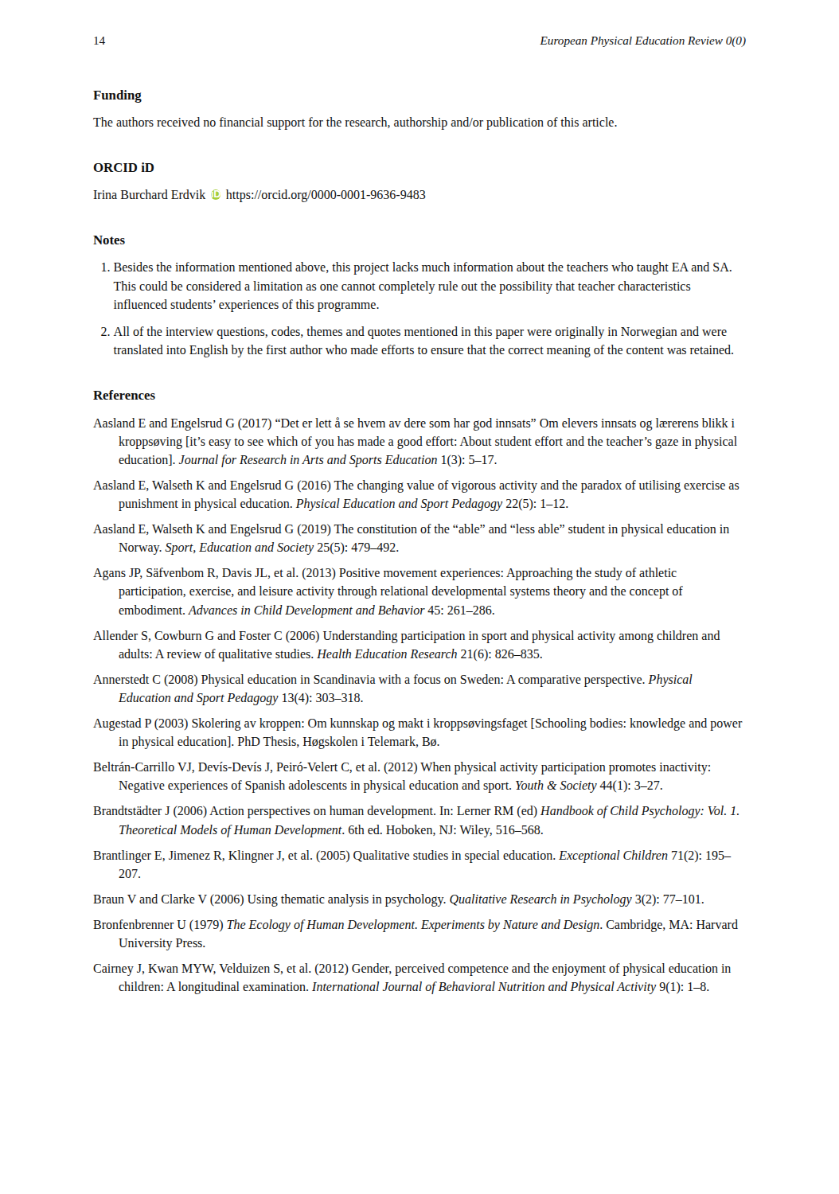14 European Physical Education Review 0(0)
Funding
The authors received no financial support for the research, authorship and/or publication of this article.
ORCID iD
Irina Burchard Erdvik iD https://orcid.org/0000-0001-9636-9483
Notes
Besides the information mentioned above, this project lacks much information about the teachers who taught EA and SA. This could be considered a limitation as one cannot completely rule out the possibility that teacher characteristics influenced students’ experiences of this programme.
All of the interview questions, codes, themes and quotes mentioned in this paper were originally in Norwegian and were translated into English by the first author who made efforts to ensure that the correct meaning of the content was retained.
References
Aasland E and Engelsrud G (2017) “Det er lett å se hvem av dere som har god innsats” Om elevers innsats og lærerens blikk i kroppsøving [it’s easy to see which of you has made a good effort: About student effort and the teacher’s gaze in physical education]. Journal for Research in Arts and Sports Education 1(3): 5–17.
Aasland E, Walseth K and Engelsrud G (2016) The changing value of vigorous activity and the paradox of utilising exercise as punishment in physical education. Physical Education and Sport Pedagogy 22(5): 1–12.
Aasland E, Walseth K and Engelsrud G (2019) The constitution of the “able” and “less able” student in physical education in Norway. Sport, Education and Society 25(5): 479–492.
Agans JP, Säfvenbom R, Davis JL, et al. (2013) Positive movement experiences: Approaching the study of athletic participation, exercise, and leisure activity through relational developmental systems theory and the concept of embodiment. Advances in Child Development and Behavior 45: 261–286.
Allender S, Cowburn G and Foster C (2006) Understanding participation in sport and physical activity among children and adults: A review of qualitative studies. Health Education Research 21(6): 826–835.
Annerstedt C (2008) Physical education in Scandinavia with a focus on Sweden: A comparative perspective. Physical Education and Sport Pedagogy 13(4): 303–318.
Augestad P (2003) Skolering av kroppen: Om kunnskap og makt i kroppsøvingsfaget [Schooling bodies: knowledge and power in physical education]. PhD Thesis, Høgskolen i Telemark, Bø.
Beltrán-Carrillo VJ, Devís-Devís J, Peiró-Velert C, et al. (2012) When physical activity participation promotes inactivity: Negative experiences of Spanish adolescents in physical education and sport. Youth & Society 44(1): 3–27.
Brandtstädter J (2006) Action perspectives on human development. In: Lerner RM (ed) Handbook of Child Psychology: Vol. 1. Theoretical Models of Human Development. 6th ed. Hoboken, NJ: Wiley, 516–568.
Brantlinger E, Jimenez R, Klingner J, et al. (2005) Qualitative studies in special education. Exceptional Children 71(2): 195–207.
Braun V and Clarke V (2006) Using thematic analysis in psychology. Qualitative Research in Psychology 3(2): 77–101.
Bronfenbrenner U (1979) The Ecology of Human Development. Experiments by Nature and Design. Cambridge, MA: Harvard University Press.
Cairney J, Kwan MYW, Velduizen S, et al. (2012) Gender, perceived competence and the enjoyment of physical education in children: A longitudinal examination. International Journal of Behavioral Nutrition and Physical Activity 9(1): 1–8.